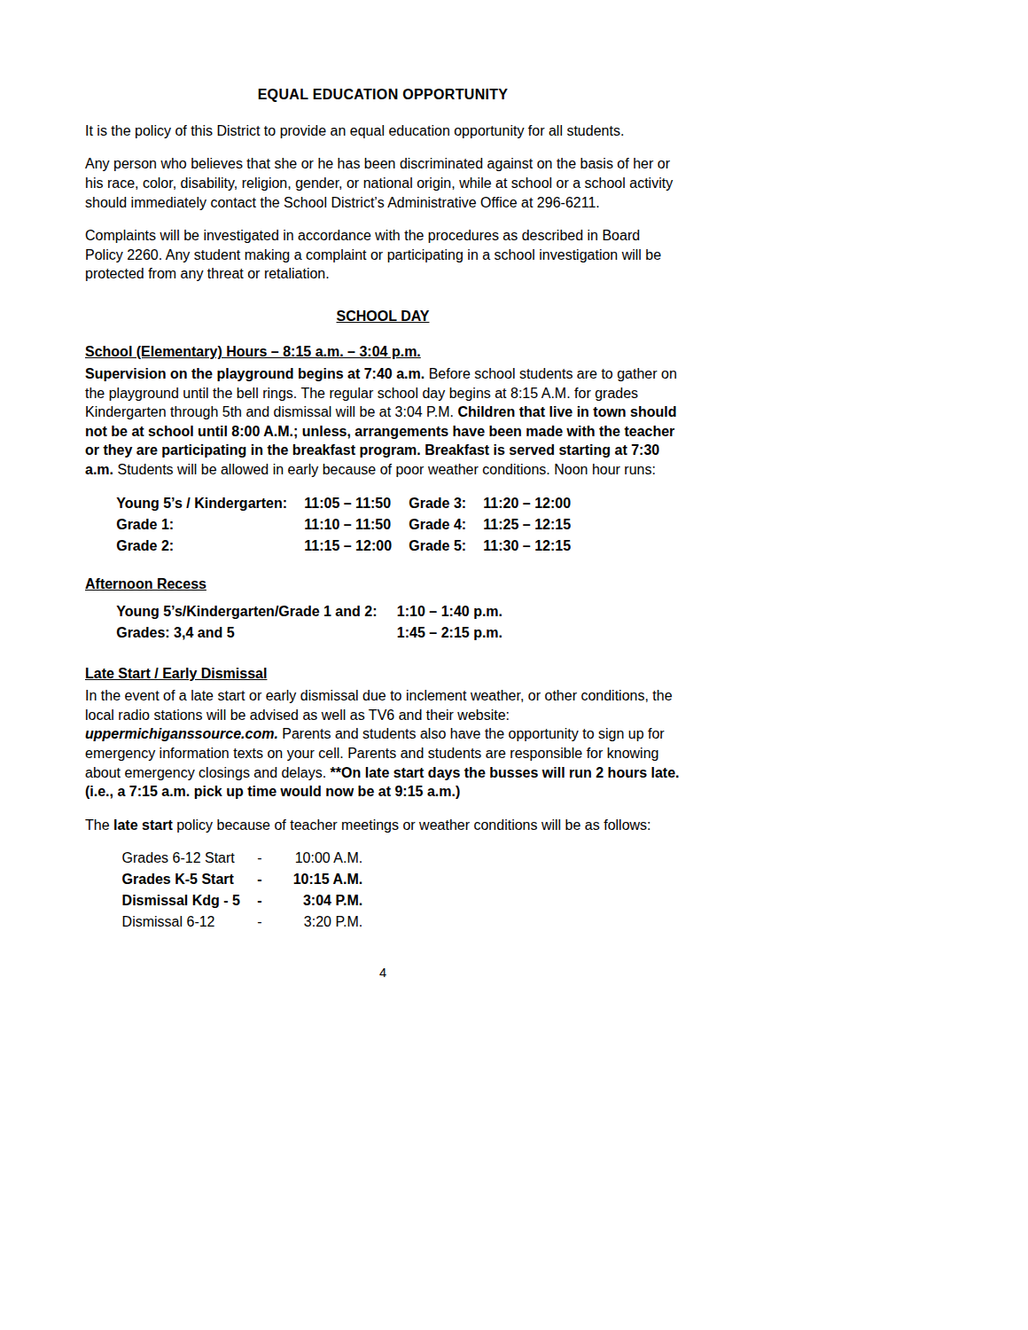EQUAL EDUCATION OPPORTUNITY
It is the policy of this District to provide an equal education opportunity for all students.
Any person who believes that she or he has been discriminated against on the basis of her or his race, color, disability, religion, gender, or national origin, while at school or a school activity should immediately contact the School District’s Administrative Office at 296-6211.
Complaints will be investigated in accordance with the procedures as described in Board Policy 2260. Any student making a complaint or participating in a school investigation will be protected from any threat or retaliation.
SCHOOL DAY
School (Elementary) Hours – 8:15 a.m. – 3:04 p.m.
Supervision on the playground begins at 7:40 a.m. Before school students are to gather on the playground until the bell rings. The regular school day begins at 8:15 A.M. for grades Kindergarten through 5th and dismissal will be at 3:04 P.M. Children that live in town should not be at school until 8:00 A.M.; unless, arrangements have been made with the teacher or they are participating in the breakfast program. Breakfast is served starting at 7:30 a.m. Students will be allowed in early because of poor weather conditions. Noon hour runs:
| Young 5’s / Kindergarten: | 11:05 – 11:50 | Grade 3: | 11:20 – 12:00 |
| Grade 1: | 11:10 – 11:50 | Grade 4: | 11:25 – 12:15 |
| Grade 2: | 11:15 – 12:00 | Grade 5: | 11:30 – 12:15 |
Afternoon Recess
| Young 5’s/Kindergarten/Grade 1 and 2: | 1:10 – 1:40 p.m. |
| Grades: 3,4 and 5 | 1:45 – 2:15 p.m. |
Late Start / Early Dismissal
In the event of a late start or early dismissal due to inclement weather, or other conditions, the local radio stations will be advised as well as TV6 and their website: uppermichiganssource.com. Parents and students also have the opportunity to sign up for emergency information texts on your cell. Parents and students are responsible for knowing about emergency closings and delays. **On late start days the busses will run 2 hours late. (i.e., a 7:15 a.m. pick up time would now be at 9:15 a.m.)
The late start policy because of teacher meetings or weather conditions will be as follows:
| Grades 6-12 Start | - | 10:00 A.M. |
| Grades K-5 Start | - | 10:15 A.M. |
| Dismissal Kdg - 5 | - | 3:04 P.M. |
| Dismissal 6-12 | - | 3:20 P.M. |
4